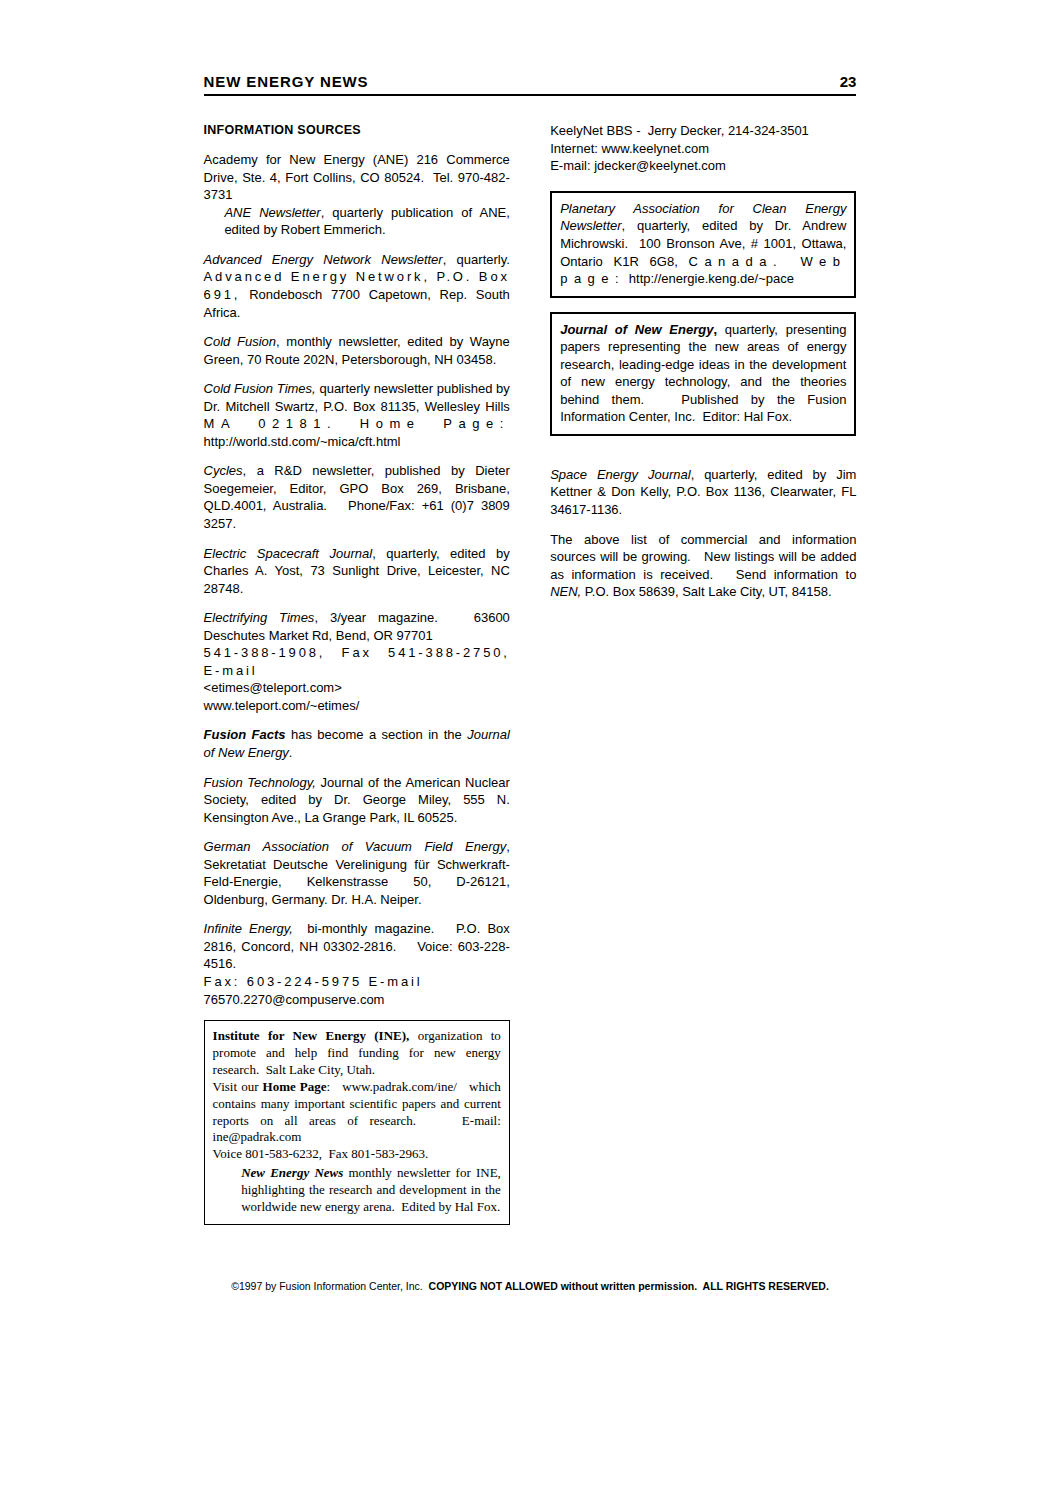NEW ENERGY NEWS
23
INFORMATION SOURCES
Academy for New Energy (ANE) 216 Commerce Drive, Ste. 4, Fort Collins, CO 80524. Tel. 970-482-3731 ANE Newsletter, quarterly publication of ANE, edited by Robert Emmerich.
Advanced Energy Network Newsletter, quarterly. Advanced Energy Network, P.O. Box 691, Rondebosch 7700 Capetown, Rep. South Africa.
Cold Fusion, monthly newsletter, edited by Wayne Green, 70 Route 202N, Petersborough, NH 03458.
Cold Fusion Times, quarterly newsletter published by Dr. Mitchell Swartz, P.O. Box 81135, Wellesley Hills MA 02181. Home Page: http://world.std.com/~mica/cft.html
Cycles, a R&D newsletter, published by Dieter Soegemeier, Editor, GPO Box 269, Brisbane, QLD.4001, Australia. Phone/Fax: +61 (0)7 3809 3257.
Electric Spacecraft Journal, quarterly, edited by Charles A. Yost, 73 Sunlight Drive, Leicester, NC 28748.
Electrifying Times, 3/year magazine. 63600 Deschutes Market Rd, Bend, OR 97701
541-388-1908, Fax 541-388-2750, E-mail
<etimes@teleport.com>
www.teleport.com/~etimes/
Fusion Facts has become a section in the Journal of New Energy.
Fusion Technology, Journal of the American Nuclear Society, edited by Dr. George Miley, 555 N. Kensington Ave., La Grange Park, IL 60525.
German Association of Vacuum Field Energy, Sekretatiat Deutsche Verelinigung für Schwerkraft-Feld-Energie, Kelkenstrasse 50, D-26121, Oldenburg, Germany. Dr. H.A. Neiper.
Infinite Energy, bi-monthly magazine. P.O. Box 2816, Concord, NH 03302-2816. Voice: 603-228-4516.
Fax: 603-224-5975 E-mail
76570.2270@compuserve.com
Institute for New Energy (INE), organization to promote and help find funding for new energy research. Salt Lake City, Utah.
Visit our Home Page: www.padrak.com/ine/ which contains many important scientific papers and current reports on all areas of research. E-mail: ine@padrak.com
Voice 801-583-6232, Fax 801-583-2963.
New Energy News monthly newsletter for INE, highlighting the research and development in the worldwide new energy arena. Edited by Hal Fox.
KeelyNet BBS - Jerry Decker, 214-324-3501
Internet: www.keelynet.com
E-mail: jdecker@keelynet.com
Planetary Association for Clean Energy Newsletter, quarterly, edited by Dr. Andrew Michrowski. 100 Bronson Ave, # 1001, Ottawa, Ontario K1R 6G8, Canada. Web page: http://energie.keng.de/~pace
Journal of New Energy, quarterly, presenting papers representing the new areas of energy research, leading-edge ideas in the development of new energy technology, and the theories behind them. Published by the Fusion Information Center, Inc. Editor: Hal Fox.
Space Energy Journal, quarterly, edited by Jim Kettner & Don Kelly, P.O. Box 1136, Clearwater, FL 34617-1136.
The above list of commercial and information sources will be growing. New listings will be added as information is received. Send information to NEN, P.O. Box 58639, Salt Lake City, UT, 84158.
©1997 by Fusion Information Center, Inc. COPYING NOT ALLOWED without written permission. ALL RIGHTS RESERVED.